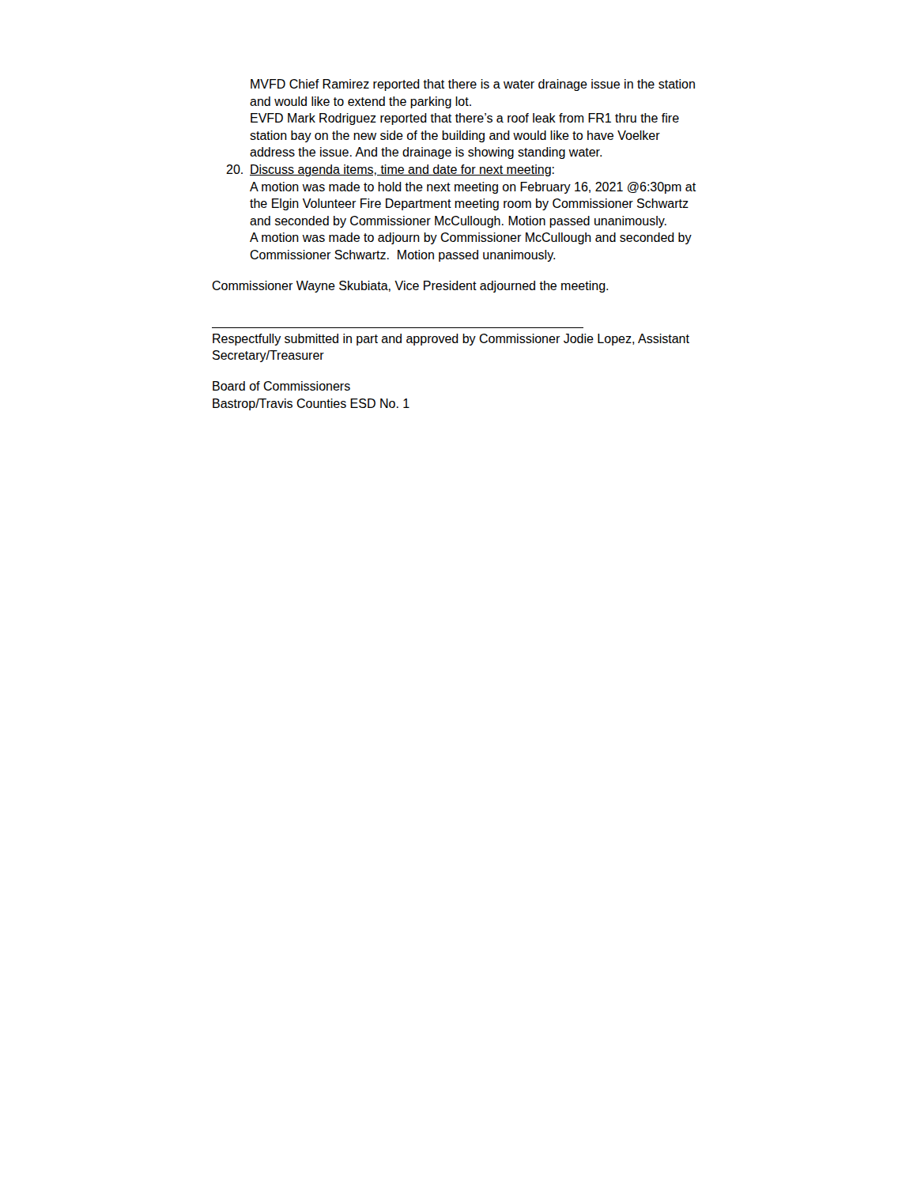MVFD Chief Ramirez reported that there is a water drainage issue in the station and would like to extend the parking lot.
EVFD Mark Rodriguez reported that there’s a roof leak from FR1 thru the fire station bay on the new side of the building and would like to have Voelker address the issue. And the drainage is showing standing water.
20. Discuss agenda items, time and date for next meeting:
A motion was made to hold the next meeting on February 16, 2021 @6:30pm at the Elgin Volunteer Fire Department meeting room by Commissioner Schwartz and seconded by Commissioner McCullough. Motion passed unanimously.
A motion was made to adjourn by Commissioner McCullough and seconded by Commissioner Schwartz. Motion passed unanimously.
Commissioner Wayne Skubiata, Vice President adjourned the meeting.
Respectfully submitted in part and approved by Commissioner Jodie Lopez, Assistant Secretary/Treasurer
Board of Commissioners
Bastrop/Travis Counties ESD No. 1